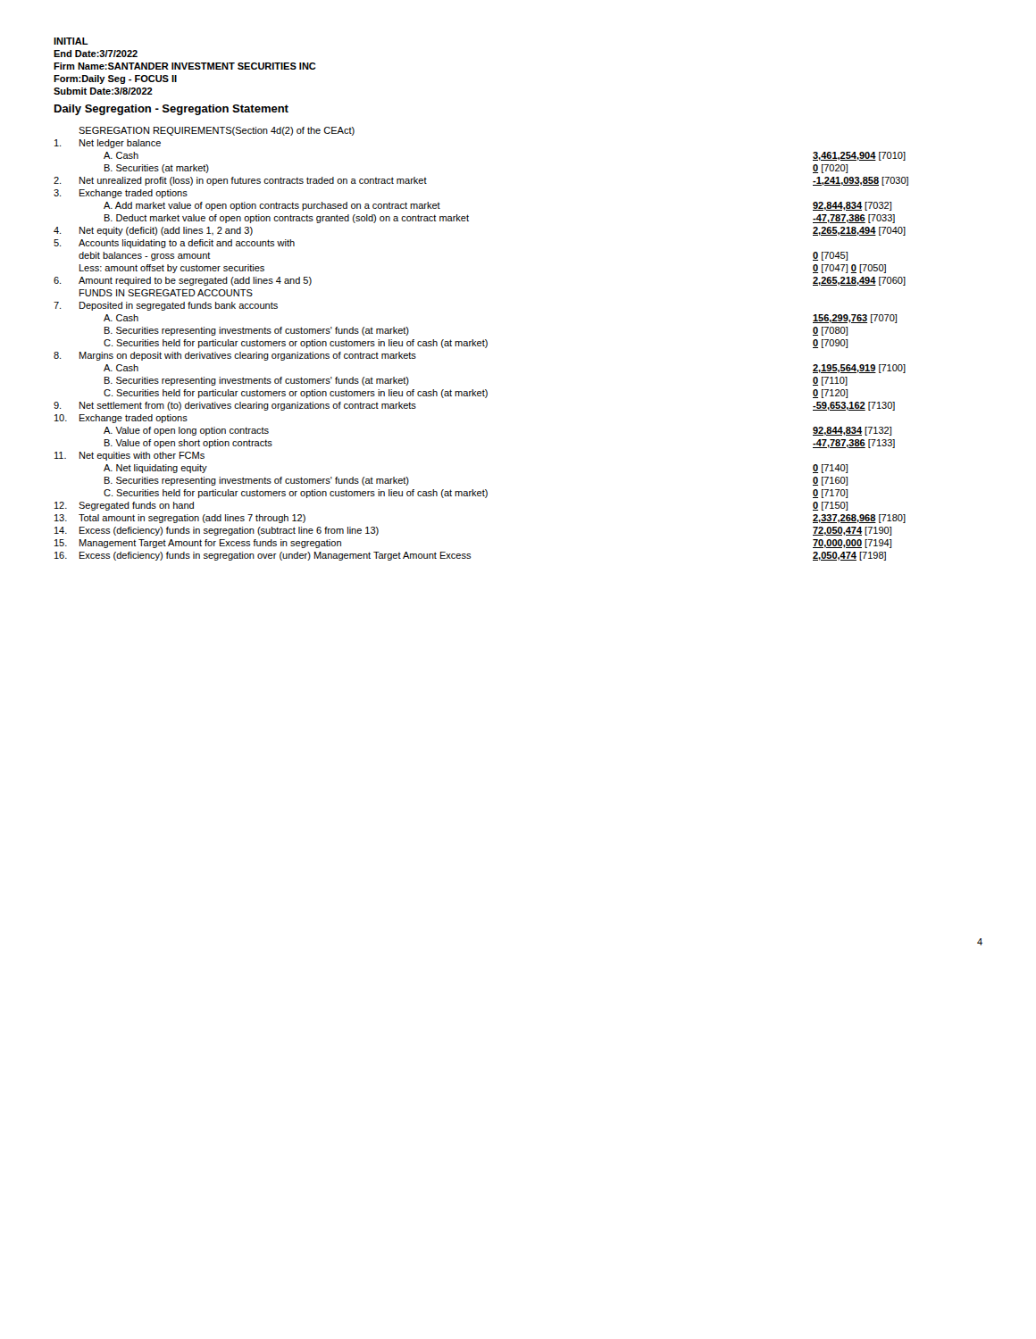INITIAL
End Date:3/7/2022
Firm Name:SANTANDER INVESTMENT SECURITIES INC
Form:Daily Seg - FOCUS II
Submit Date:3/8/2022
Daily Segregation - Segregation Statement
| | SEGREGATION REQUIREMENTS(Section 4d(2) of the CEAct) | |
| 1. | Net ledger balance | |
| | A. Cash | 3,461,254,904 [7010] |
| | B. Securities (at market) | 0 [7020] |
| 2. | Net unrealized profit (loss) in open futures contracts traded on a contract market | -1,241,093,858 [7030] |
| 3. | Exchange traded options | |
| | A. Add market value of open option contracts purchased on a contract market | 92,844,834 [7032] |
| | B. Deduct market value of open option contracts granted (sold) on a contract market | -47,787,386 [7033] |
| 4. | Net equity (deficit) (add lines 1, 2 and 3) | 2,265,218,494 [7040] |
| 5. | Accounts liquidating to a deficit and accounts with | |
| | debit balances - gross amount | 0 [7045] |
| | Less: amount offset by customer securities | 0 [7047] 0 [7050] |
| 6. | Amount required to be segregated (add lines 4 and 5) | 2,265,218,494 [7060] |
| | FUNDS IN SEGREGATED ACCOUNTS | |
| 7. | Deposited in segregated funds bank accounts | |
| | A. Cash | 156,299,763 [7070] |
| | B. Securities representing investments of customers' funds (at market) | 0 [7080] |
| | C. Securities held for particular customers or option customers in lieu of cash (at market) | 0 [7090] |
| 8. | Margins on deposit with derivatives clearing organizations of contract markets | |
| | A. Cash | 2,195,564,919 [7100] |
| | B. Securities representing investments of customers' funds (at market) | 0 [7110] |
| | C. Securities held for particular customers or option customers in lieu of cash (at market) | 0 [7120] |
| 9. | Net settlement from (to) derivatives clearing organizations of contract markets | -59,653,162 [7130] |
| 10. | Exchange traded options | |
| | A. Value of open long option contracts | 92,844,834 [7132] |
| | B. Value of open short option contracts | -47,787,386 [7133] |
| 11. | Net equities with other FCMs | |
| | A. Net liquidating equity | 0 [7140] |
| | B. Securities representing investments of customers' funds (at market) | 0 [7160] |
| | C. Securities held for particular customers or option customers in lieu of cash (at market) | 0 [7170] |
| 12. | Segregated funds on hand | 0 [7150] |
| 13. | Total amount in segregation (add lines 7 through 12) | 2,337,268,968 [7180] |
| 14. | Excess (deficiency) funds in segregation (subtract line 6 from line 13) | 72,050,474 [7190] |
| 15. | Management Target Amount for Excess funds in segregation | 70,000,000 [7194] |
| 16. | Excess (deficiency) funds in segregation over (under) Management Target Amount Excess | 2,050,474 [7198] |
4